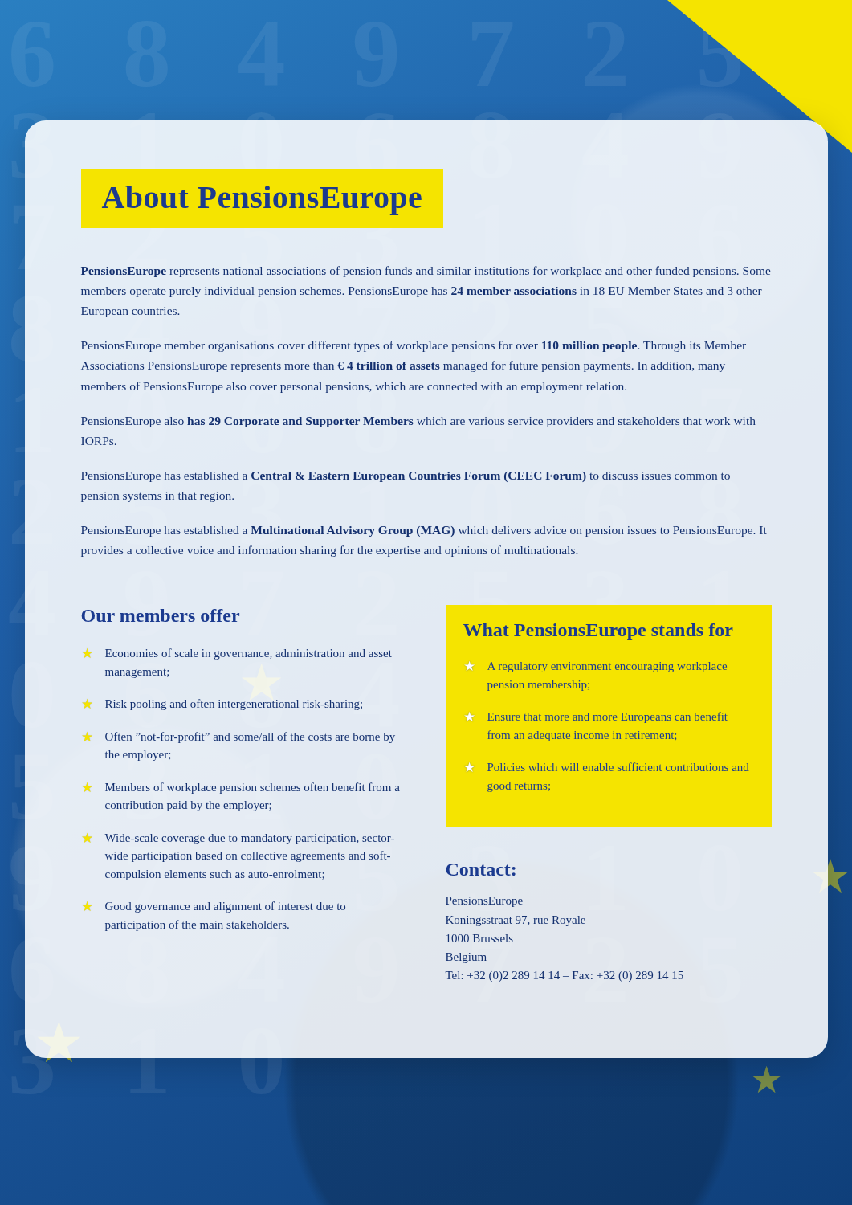★ ★ ★ ★ ★
About PensionsEurope
PensionsEurope represents national associations of pension funds and similar institutions for workplace and other funded pensions. Some members operate purely individual pension schemes. PensionsEurope has 24 member associations in 18 EU Member States and 3 other European countries.
PensionsEurope member organisations cover different types of workplace pensions for over 110 million people. Through its Member Associations PensionsEurope represents more than € 4 trillion of assets managed for future pension payments. In addition, many members of PensionsEurope also cover personal pensions, which are connected with an employment relation.
PensionsEurope also has 29 Corporate and Supporter Members which are various service providers and stakeholders that work with IORPs.
PensionsEurope has established a Central & Eastern European Countries Forum (CEEC Forum) to discuss issues common to pension systems in that region.
PensionsEurope has established a Multinational Advisory Group (MAG) which delivers advice on pension issues to PensionsEurope. It provides a collective voice and information sharing for the expertise and opinions of multinationals.
Our members offer
Economies of scale in governance, administration and asset management;
Risk pooling and often intergenerational risk-sharing;
Often ”not-for-profit” and some/all of the costs are borne by the employer;
Members of workplace pension schemes often benefit from a contribution paid by the employer;
Wide-scale coverage due to mandatory participation, sector-wide participation based on collective agreements and soft-compulsion elements such as auto-enrolment;
Good governance and alignment of interest due to participation of the main stakeholders.
What PensionsEurope stands for
A regulatory environment encouraging workplace pension membership;
Ensure that more and more Europeans can benefit from an adequate income in retirement;
Policies which will enable sufficient contributions and good returns;
Contact:
PensionsEurope
Koningsstraat 97, rue Royale
1000 Brussels
Belgium
Tel: +32 (0)2 289 14 14 – Fax: +32 (0) 289 14 15